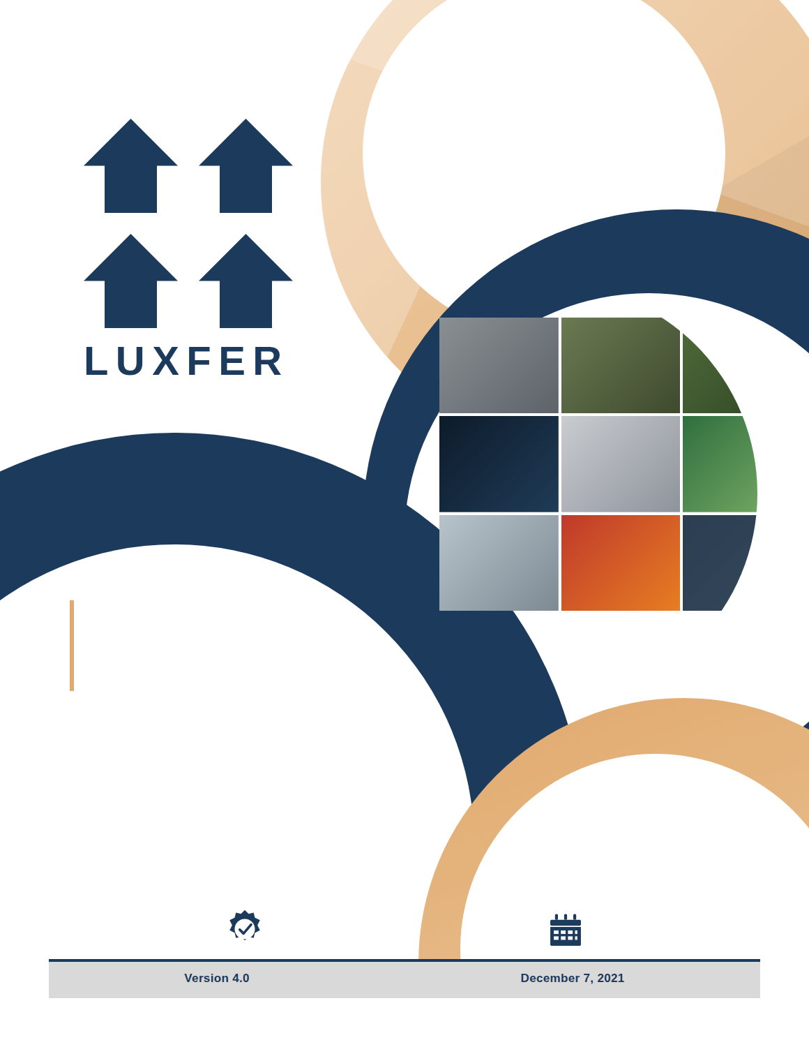LUXFER
Remuneration
Committee Charter
Version 4.0 December 7, 2021